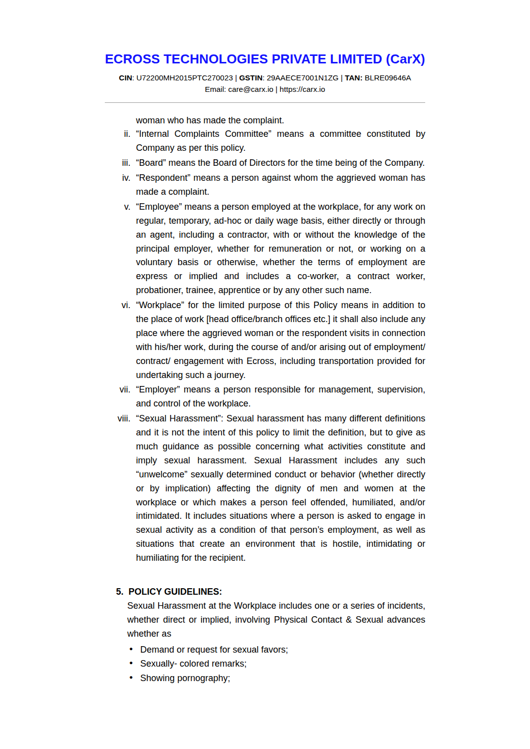ECROSS TECHNOLOGIES PRIVATE LIMITED (CarX)
CIN: U72200MH2015PTC270023 | GSTIN: 29AAECE7001N1ZG | TAN: BLRE09646A
Email: care@carx.io | https://carx.io
woman who has made the complaint.
“Internal Complaints Committee” means a committee constituted by Company as per this policy.
“Board” means the Board of Directors for the time being of the Company.
“Respondent” means a person against whom the aggrieved woman has made a complaint.
“Employee” means a person employed at the workplace, for any work on regular, temporary, ad-hoc or daily wage basis, either directly or through an agent, including a contractor, with or without the knowledge of the principal employer, whether for remuneration or not, or working on a voluntary basis or otherwise, whether the terms of employment are express or implied and includes a co-worker, a contract worker, probationer, trainee, apprentice or by any other such name.
“Workplace” for the limited purpose of this Policy means in addition to the place of work [head office/branch offices etc.] it shall also include any place where the aggrieved woman or the respondent visits in connection with his/her work, during the course of and/or arising out of employment/ contract/ engagement with Ecross, including transportation provided for undertaking such a journey.
“Employer” means a person responsible for management, supervision, and control of the workplace.
“Sexual Harassment”: Sexual harassment has many different definitions and it is not the intent of this policy to limit the definition, but to give as much guidance as possible concerning what activities constitute and imply sexual harassment. Sexual Harassment includes any such “unwelcome” sexually determined conduct or behavior (whether directly or by implication) affecting the dignity of men and women at the workplace or which makes a person feel offended, humiliated, and/or intimidated. It includes situations where a person is asked to engage in sexual activity as a condition of that person’s employment, as well as situations that create an environment that is hostile, intimidating or humiliating for the recipient.
5. POLICY GUIDELINES:
Sexual Harassment at the Workplace includes one or a series of incidents, whether direct or implied, involving Physical Contact & Sexual advances whether as
Demand or request for sexual favors;
Sexually- colored remarks;
Showing pornography;